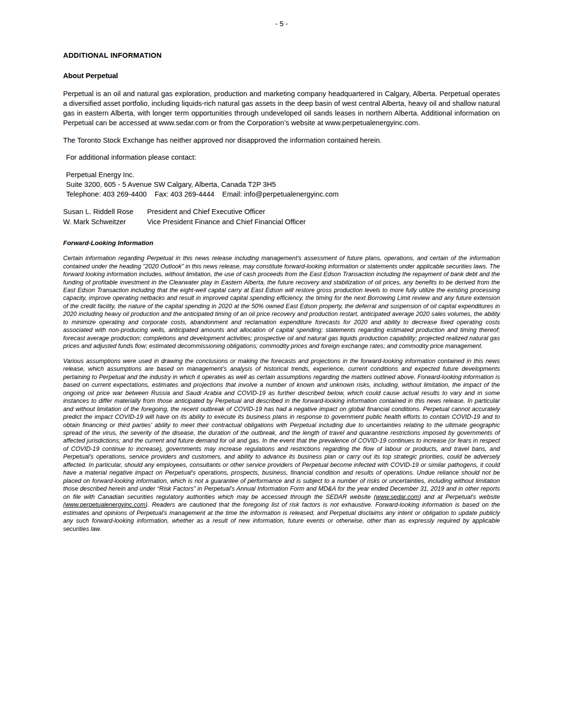- 5 -
ADDITIONAL INFORMATION
About Perpetual
Perpetual is an oil and natural gas exploration, production and marketing company headquartered in Calgary, Alberta. Perpetual operates a diversified asset portfolio, including liquids-rich natural gas assets in the deep basin of west central Alberta, heavy oil and shallow natural gas in eastern Alberta, with longer term opportunities through undeveloped oil sands leases in northern Alberta. Additional information on Perpetual can be accessed at www.sedar.com or from the Corporation’s website at www.perpetualenergyinc.com.
The Toronto Stock Exchange has neither approved nor disapproved the information contained herein.
For additional information please contact:
Perpetual Energy Inc.
Suite 3200, 605 - 5 Avenue SW Calgary, Alberta, Canada T2P 3H5
Telephone: 403 269-4400 Fax: 403 269-4444 Email: info@perpetualenergyinc.com
| Susan L. Riddell Rose | President and Chief Executive Officer |
| W. Mark Schweitzer | Vice President Finance and Chief Financial Officer |
Forward-Looking Information
Certain information regarding Perpetual in this news release including management's assessment of future plans, operations, and certain of the information contained under the heading "2020 Outlook” in this news release, may constitute forward-looking information or statements under applicable securities laws. The forward looking information includes, without limitation, the use of cash proceeds from the East Edson Transaction including the repayment of bank debt and the funding of profitable investment in the Clearwater play in Eastern Alberta, the future recovery and stabilization of oil prices, any benefits to be derived from the East Edson Transaction including that the eight-well capital carry at East Edson will restore gross production levels to more fully utilize the existing processing capacity, improve operating netbacks and result in improved capital spending efficiency, the timing for the next Borrowing Limit review and any future extension of the credit facility, the nature of the capital spending in 2020 at the 50% owned East Edson property, the deferral and suspension of oil capital expenditures in 2020 including heavy oil production and the anticipated timing of an oil price recovery and production restart, anticipated average 2020 sales volumes, the ability to minimize operating and corporate costs, abandonment and reclamation expenditure forecasts for 2020 and ability to decrease fixed operating costs associated with non-producing wells, anticipated amounts and allocation of capital spending; statements regarding estimated production and timing thereof; forecast average production; completions and development activities; prospective oil and natural gas liquids production capability; projected realized natural gas prices and adjusted funds flow; estimated decommissioning obligations; commodity prices and foreign exchange rates; and commodity price management.
Various assumptions were used in drawing the conclusions or making the forecasts and projections in the forward-looking information contained in this news release, which assumptions are based on management’s analysis of historical trends, experience, current conditions and expected future developments pertaining to Perpetual and the industry in which it operates as well as certain assumptions regarding the matters outlined above. Forward-looking information is based on current expectations, estimates and projections that involve a number of known and unknown risks, including, without limitation, the impact of the ongoing oil price war between Russia and Saudi Arabia and COVID-19 as further described below, which could cause actual results to vary and in some instances to differ materially from those anticipated by Perpetual and described in the forward-looking information contained in this news release. In particular and without limitation of the foregoing, the recent outbreak of COVID-19 has had a negative impact on global financial conditions. Perpetual cannot accurately predict the impact COVID-19 will have on its ability to execute its business plans in response to government public health efforts to contain COVID-19 and to obtain financing or third parties' ability to meet their contractual obligations with Perpetual including due to uncertainties relating to the ultimate geographic spread of the virus, the severity of the disease, the duration of the outbreak, and the length of travel and quarantine restrictions imposed by governments of affected jurisdictions; and the current and future demand for oil and gas. In the event that the prevalence of COVID-19 continues to increase (or fears in respect of COVID-19 continue to increase), governments may increase regulations and restrictions regarding the flow of labour or products, and travel bans, and Perpetual's operations, service providers and customers, and ability to advance its business plan or carry out its top strategic priorities, could be adversely affected. In particular, should any employees, consultants or other service providers of Perpetual become infected with COVID-19 or similar pathogens, it could have a material negative impact on Perpetual's operations, prospects, business, financial condition and results of operations. Undue reliance should not be placed on forward-looking information, which is not a guarantee of performance and is subject to a number of risks or uncertainties, including without limitation those described herein and under “Risk Factors” in Perpetual’s Annual Information Form and MD&A for the year ended December 31, 2019 and in other reports on file with Canadian securities regulatory authorities which may be accessed through the SEDAR website (www.sedar.com) and at Perpetual's website (www.perpetualenergyinc.com). Readers are cautioned that the foregoing list of risk factors is not exhaustive. Forward-looking information is based on the estimates and opinions of Perpetual’s management at the time the information is released, and Perpetual disclaims any intent or obligation to update publicly any such forward-looking information, whether as a result of new information, future events or otherwise, other than as expressly required by applicable securities law.